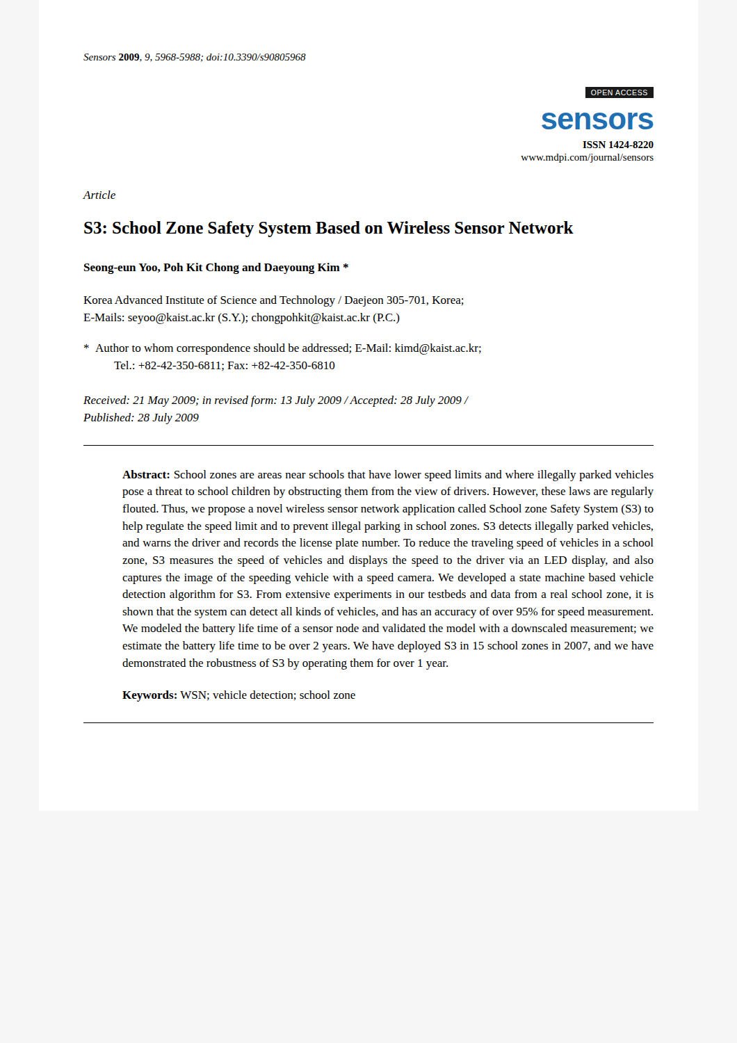Sensors 2009, 9, 5968-5988; doi:10.3390/s90805968
OPEN ACCESS
sensors
ISSN 1424-8220
www.mdpi.com/journal/sensors
Article
S3: School Zone Safety System Based on Wireless Sensor Network
Seong-eun Yoo, Poh Kit Chong and Daeyoung Kim *
Korea Advanced Institute of Science and Technology / Daejeon 305-701, Korea;
E-Mails: seyoo@kaist.ac.kr (S.Y.); chongpohkit@kaist.ac.kr (P.C.)
* Author to whom correspondence should be addressed; E-Mail: kimd@kaist.ac.kr; Tel.: +82-42-350-6811; Fax: +82-42-350-6810
Received: 21 May 2009; in revised form: 13 July 2009 / Accepted: 28 July 2009 /
Published: 28 July 2009
Abstract: School zones are areas near schools that have lower speed limits and where illegally parked vehicles pose a threat to school children by obstructing them from the view of drivers. However, these laws are regularly flouted. Thus, we propose a novel wireless sensor network application called School zone Safety System (S3) to help regulate the speed limit and to prevent illegal parking in school zones. S3 detects illegally parked vehicles, and warns the driver and records the license plate number. To reduce the traveling speed of vehicles in a school zone, S3 measures the speed of vehicles and displays the speed to the driver via an LED display, and also captures the image of the speeding vehicle with a speed camera. We developed a state machine based vehicle detection algorithm for S3. From extensive experiments in our testbeds and data from a real school zone, it is shown that the system can detect all kinds of vehicles, and has an accuracy of over 95% for speed measurement. We modeled the battery life time of a sensor node and validated the model with a downscaled measurement; we estimate the battery life time to be over 2 years. We have deployed S3 in 15 school zones in 2007, and we have demonstrated the robustness of S3 by operating them for over 1 year.
Keywords: WSN; vehicle detection; school zone